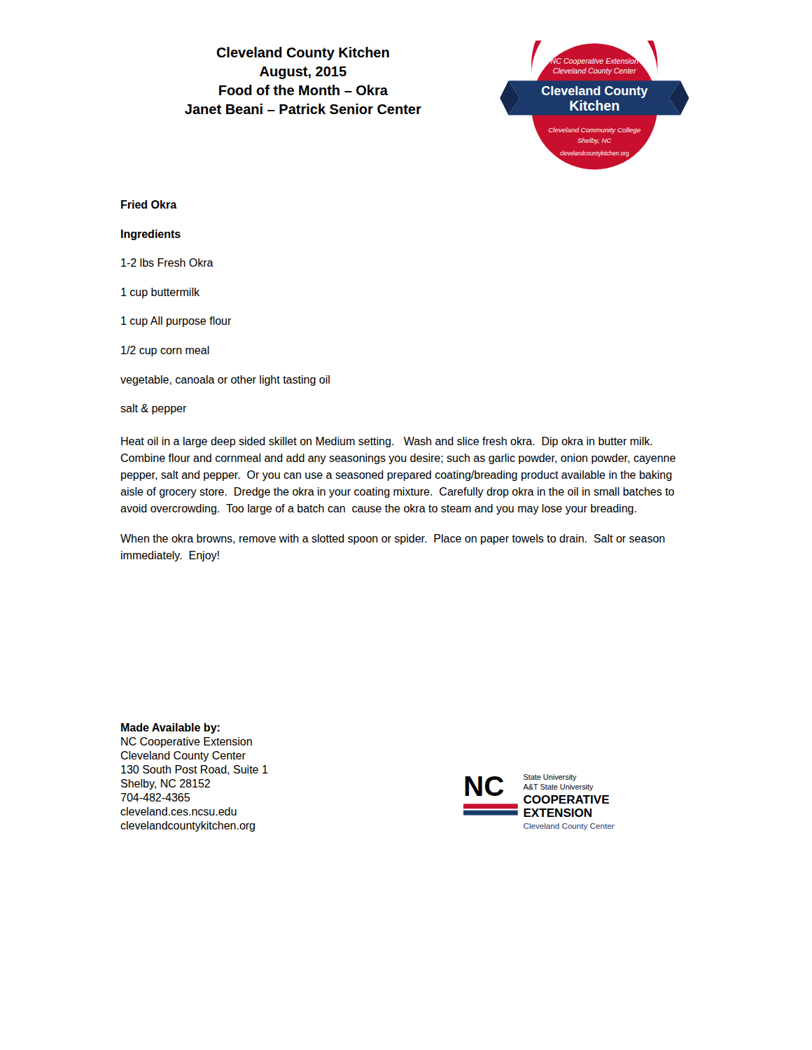Cleveland County Kitchen
August, 2015
Food of the Month – Okra
Janet Beani – Patrick Senior Center
NC Cooperative Extension Cleveland County Center Cleveland County Kitchen Cleveland Community College Shelby, NC clevelandcountykitchen.org
Fried Okra
Ingredients
1-2 lbs Fresh Okra
1 cup buttermilk
1 cup All purpose flour
1/2 cup corn meal
vegetable, canoala or other light tasting oil
salt & pepper
Heat oil in a large deep sided skillet on Medium setting. Wash and slice fresh okra. Dip okra in butter milk. Combine flour and cornmeal and add any seasonings you desire; such as garlic powder, onion powder, cayenne pepper, salt and pepper. Or you can use a seasoned prepared coating/breading product available in the baking aisle of grocery store. Dredge the okra in your coating mixture. Carefully drop okra in the oil in small batches to avoid overcrowding. Too large of a batch can cause the okra to steam and you may lose your breading.
When the okra browns, remove with a slotted spoon or spider. Place on paper towels to drain. Salt or season immediately. Enjoy!
Made Available by:
NC Cooperative Extension
Cleveland County Center
130 South Post Road, Suite 1
Shelby, NC 28152
704-482-4365
cleveland.ces.ncsu.edu
clevelandcountykitchen.org
NC State University A&T State University COOPERATIVE EXTENSION Cleveland County Center